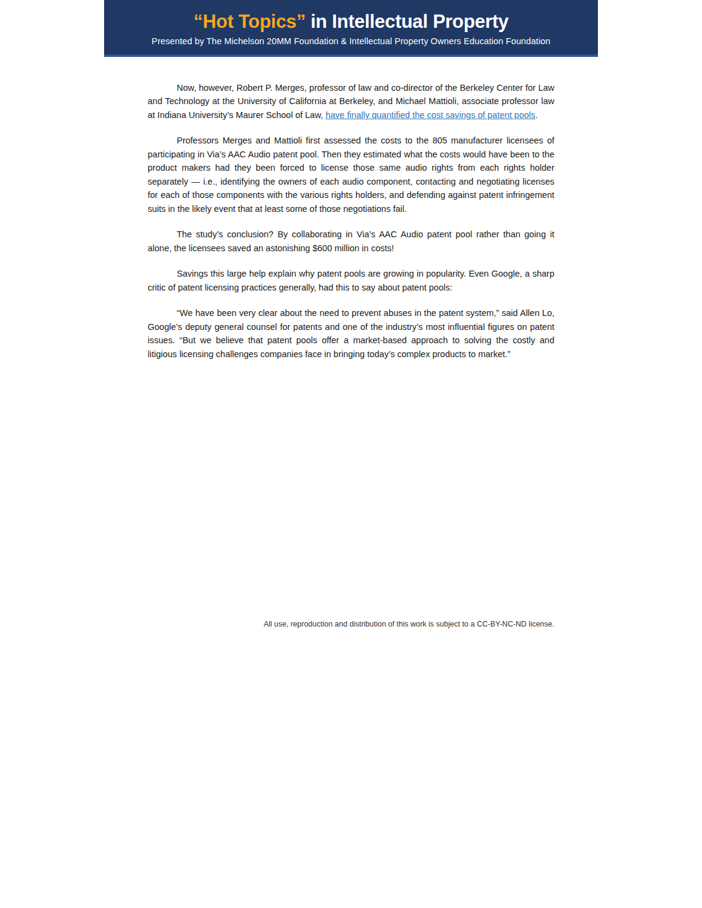“Hot Topics” in Intellectual Property
Presented by The Michelson 20MM Foundation & Intellectual Property Owners Education Foundation
Now, however, Robert P. Merges, professor of law and co-director of the Berkeley Center for Law and Technology at the University of California at Berkeley, and Michael Mattioli, associate professor law at Indiana University’s Maurer School of Law, have finally quantified the cost savings of patent pools.
Professors Merges and Mattioli first assessed the costs to the 805 manufacturer licensees of participating in Via’s AAC Audio patent pool. Then they estimated what the costs would have been to the product makers had they been forced to license those same audio rights from each rights holder separately — i.e., identifying the owners of each audio component, contacting and negotiating licenses for each of those components with the various rights holders, and defending against patent infringement suits in the likely event that at least some of those negotiations fail.
The study’s conclusion? By collaborating in Via’s AAC Audio patent pool rather than going it alone, the licensees saved an astonishing $600 million in costs!
Savings this large help explain why patent pools are growing in popularity. Even Google, a sharp critic of patent licensing practices generally, had this to say about patent pools:
“We have been very clear about the need to prevent abuses in the patent system,” said Allen Lo, Google’s deputy general counsel for patents and one of the industry’s most influential figures on patent issues. “But we believe that patent pools offer a market-based approach to solving the costly and litigious licensing challenges companies face in bringing today’s complex products to market.”
All use, reproduction and distribution of this work is subject to a CC-BY-NC-ND license.